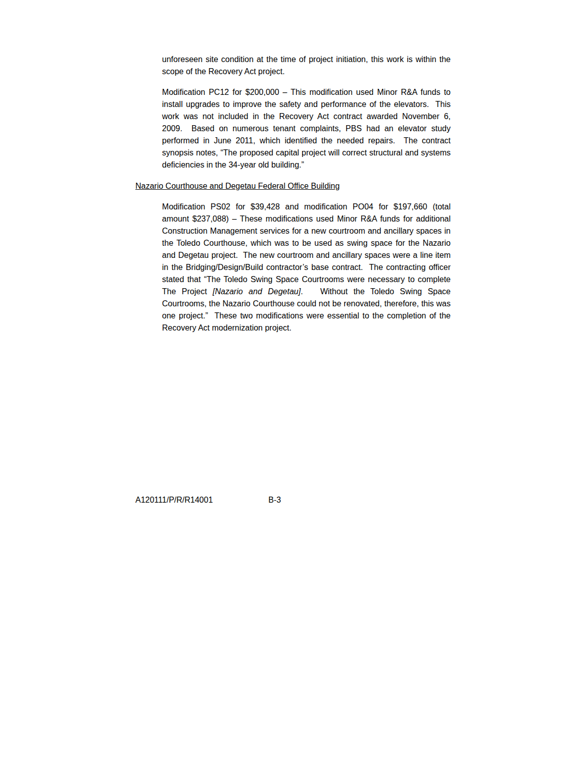unforeseen site condition at the time of project initiation, this work is within the scope of the Recovery Act project.
Modification PC12 for $200,000 – This modification used Minor R&A funds to install upgrades to improve the safety and performance of the elevators. This work was not included in the Recovery Act contract awarded November 6, 2009. Based on numerous tenant complaints, PBS had an elevator study performed in June 2011, which identified the needed repairs. The contract synopsis notes, “The proposed capital project will correct structural and systems deficiencies in the 34-year old building.”
Nazario Courthouse and Degetau Federal Office Building
Modification PS02 for $39,428 and modification PO04 for $197,660 (total amount $237,088) – These modifications used Minor R&A funds for additional Construction Management services for a new courtroom and ancillary spaces in the Toledo Courthouse, which was to be used as swing space for the Nazario and Degetau project. The new courtroom and ancillary spaces were a line item in the Bridging/Design/Build contractor’s base contract. The contracting officer stated that “The Toledo Swing Space Courtrooms were necessary to complete The Project [Nazario and Degetau]. Without the Toledo Swing Space Courtrooms, the Nazario Courthouse could not be renovated, therefore, this was one project.” These two modifications were essential to the completion of the Recovery Act modernization project.
A120111/P/R/R14001 B-3